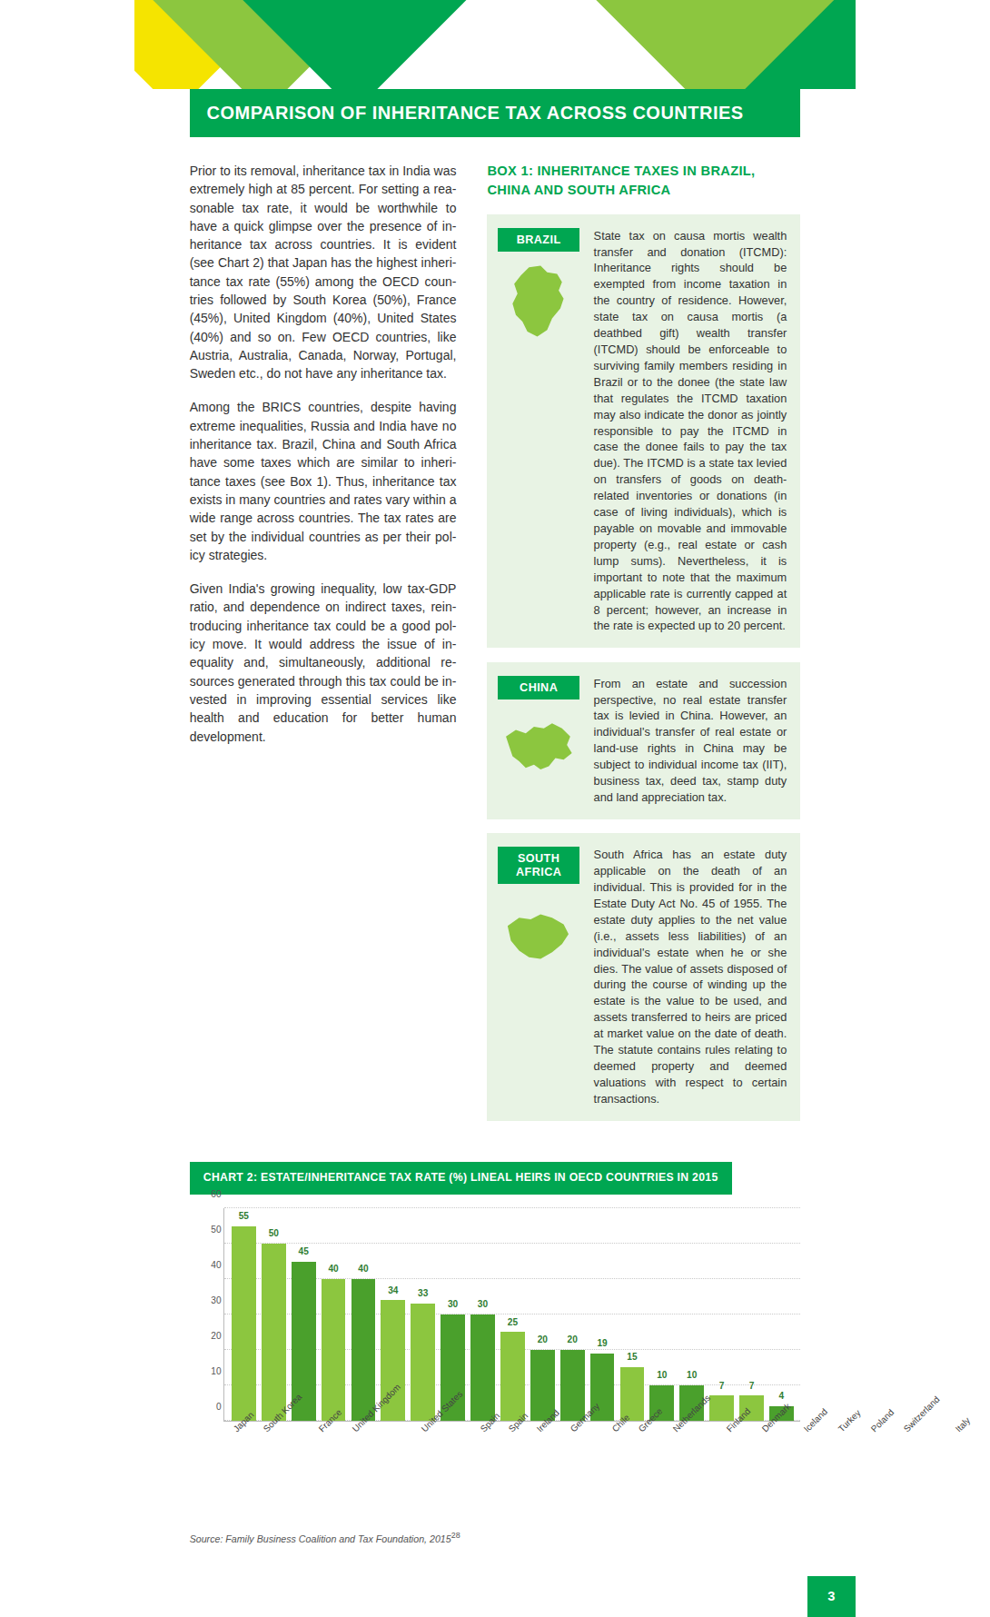Comparison of Inheritance Tax Across Countries
Prior to its removal, inheritance tax in India was extremely high at 85 percent. For setting a reasonable tax rate, it would be worthwhile to have a quick glimpse over the presence of inheritance tax across countries. It is evident (see Chart 2) that Japan has the highest inheritance tax rate (55%) among the OECD countries followed by South Korea (50%), France (45%), United Kingdom (40%), United States (40%) and so on. Few OECD countries, like Austria, Australia, Canada, Norway, Portugal, Sweden etc., do not have any inheritance tax.
Among the BRICS countries, despite having extreme inequalities, Russia and India have no inheritance tax. Brazil, China and South Africa have some taxes which are similar to inheritance taxes (see Box 1). Thus, inheritance tax exists in many countries and rates vary within a wide range across countries. The tax rates are set by the individual countries as per their policy strategies.
Given India's growing inequality, low tax-GDP ratio, and dependence on indirect taxes, reintroducing inheritance tax could be a good policy move. It would address the issue of inequality and, simultaneously, additional resources generated through this tax could be invested in improving essential services like health and education for better human development.
Box 1: Inheritance Taxes in Brazil, China and South Africa
Brazil
State tax on causa mortis wealth transfer and donation (ITCMD): Inheritance rights should be exempted from income taxation in the country of residence. However, state tax on causa mortis (a deathbed gift) wealth transfer (ITCMD) should be enforceable to surviving family members residing in Brazil or to the donee (the state law that regulates the ITCMD taxation may also indicate the donor as jointly responsible to pay the ITCMD in case the donee fails to pay the tax due). The ITCMD is a state tax levied on transfers of goods on death-related inventories or donations (in case of living individuals), which is payable on movable and immovable property (e.g., real estate or cash lump sums). Nevertheless, it is important to note that the maximum applicable rate is currently capped at 8 percent; however, an increase in the rate is expected up to 20 percent.
China
From an estate and succession perspective, no real estate transfer tax is levied in China. However, an individual's transfer of real estate or land-use rights in China may be subject to individual income tax (IIT), business tax, deed tax, stamp duty and land appreciation tax.
South
Africa
South Africa has an estate duty applicable on the death of an individual. This is provided for in the Estate Duty Act No. 45 of 1955. The estate duty applies to the net value (i.e., assets less liabilities) of an individual's estate when he or she dies. The value of assets disposed of during the course of winding up the estate is the value to be used, and assets transferred to heirs are priced at market value on the date of death. The statute contains rules relating to deemed property and deemed valuations with respect to certain transactions.
Chart 2: Estate/Inheritance Tax Rate (%) Lineal Heirs in OECD Countries in 2015
0
10
20
30
40
50
60
55
50
45
40
40
34
33
30
30
25
20
20
19
15
10
10
7
7
4
Japan South Korea France United Kingdom United States Spain Spain Ireland Germany Chile Greece Netherlands Finland Denmark Iceland Turkey Poland Switzerland Italy
Source: Family Business Coalition and Tax Foundation, 201528
3